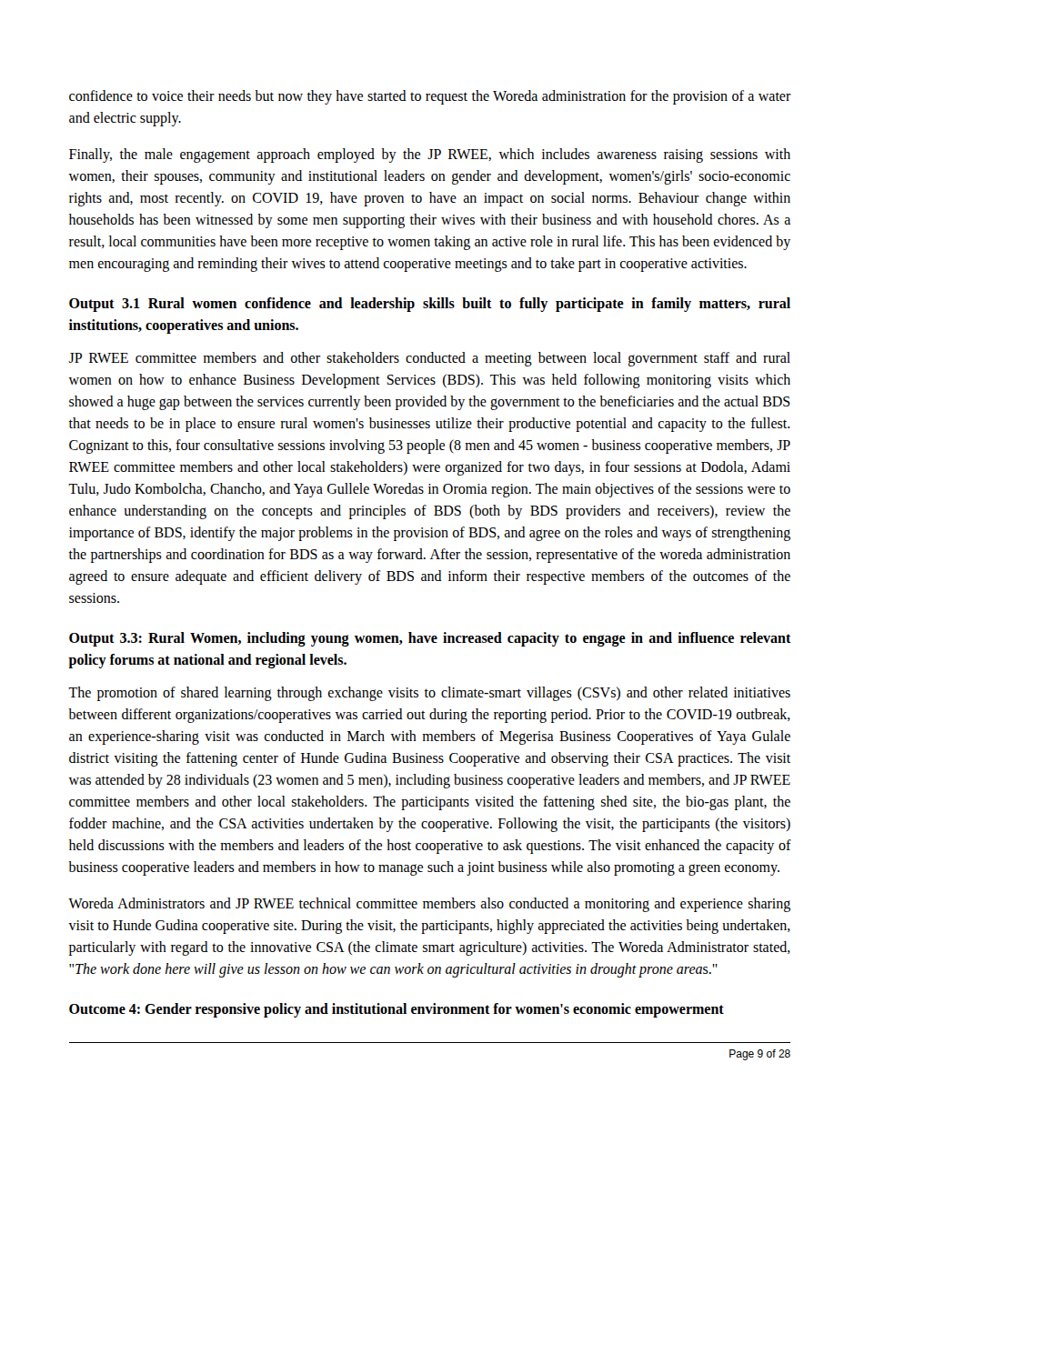confidence to voice their needs but now they have started to request the Woreda administration for the provision of a water and electric supply.
Finally, the male engagement approach employed by the JP RWEE, which includes awareness raising sessions with women, their spouses, community and institutional leaders on gender and development, women's/girls' socio-economic rights and, most recently. on COVID 19, have proven to have an impact on social norms. Behaviour change within households has been witnessed by some men supporting their wives with their business and with household chores. As a result, local communities have been more receptive to women taking an active role in rural life. This has been evidenced by men encouraging and reminding their wives to attend cooperative meetings and to take part in cooperative activities.
Output 3.1 Rural women confidence and leadership skills built to fully participate in family matters, rural institutions, cooperatives and unions.
JP RWEE committee members and other stakeholders conducted a meeting between local government staff and rural women on how to enhance Business Development Services (BDS). This was held following monitoring visits which showed a huge gap between the services currently been provided by the government to the beneficiaries and the actual BDS that needs to be in place to ensure rural women's businesses utilize their productive potential and capacity to the fullest. Cognizant to this, four consultative sessions involving 53 people (8 men and 45 women - business cooperative members, JP RWEE committee members and other local stakeholders) were organized for two days, in four sessions at Dodola, Adami Tulu, Judo Kombolcha, Chancho, and Yaya Gullele Woredas in Oromia region. The main objectives of the sessions were to enhance understanding on the concepts and principles of BDS (both by BDS providers and receivers), review the importance of BDS, identify the major problems in the provision of BDS, and agree on the roles and ways of strengthening the partnerships and coordination for BDS as a way forward. After the session, representative of the woreda administration agreed to ensure adequate and efficient delivery of BDS and inform their respective members of the outcomes of the sessions.
Output 3.3: Rural Women, including young women, have increased capacity to engage in and influence relevant policy forums at national and regional levels.
The promotion of shared learning through exchange visits to climate-smart villages (CSVs) and other related initiatives between different organizations/cooperatives was carried out during the reporting period. Prior to the COVID-19 outbreak, an experience-sharing visit was conducted in March with members of Megerisa Business Cooperatives of Yaya Gulale district visiting the fattening center of Hunde Gudina Business Cooperative and observing their CSA practices. The visit was attended by 28 individuals (23 women and 5 men), including business cooperative leaders and members, and JP RWEE committee members and other local stakeholders. The participants visited the fattening shed site, the bio-gas plant, the fodder machine, and the CSA activities undertaken by the cooperative. Following the visit, the participants (the visitors) held discussions with the members and leaders of the host cooperative to ask questions. The visit enhanced the capacity of business cooperative leaders and members in how to manage such a joint business while also promoting a green economy.
Woreda Administrators and JP RWEE technical committee members also conducted a monitoring and experience sharing visit to Hunde Gudina cooperative site. During the visit, the participants, highly appreciated the activities being undertaken, particularly with regard to the innovative CSA (the climate smart agriculture) activities. The Woreda Administrator stated, "The work done here will give us lesson on how we can work on agricultural activities in drought prone areas."
Outcome 4: Gender responsive policy and institutional environment for women's economic empowerment
Page 9 of 28